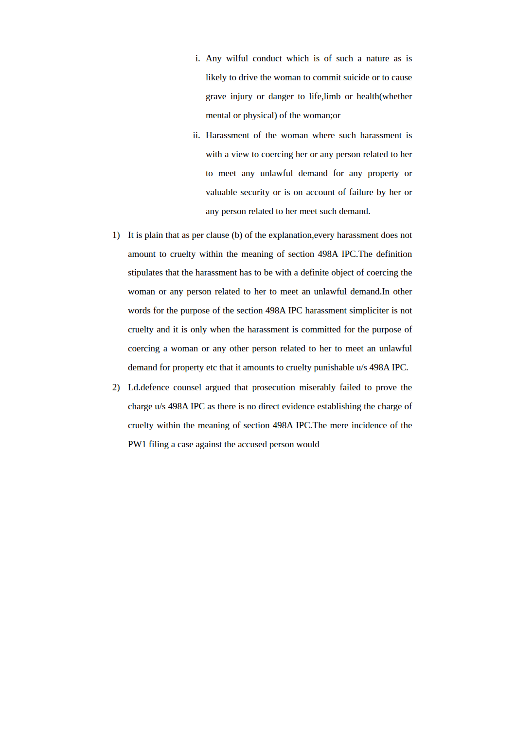Any wilful conduct which is of such a nature as is likely to drive the woman to commit suicide or to cause grave injury or danger to life,limb or health(whether mental or physical) of the woman;or
Harassment of the woman where such harassment is with a view to coercing her or any person related to her to meet any unlawful demand for any property or valuable security or is on account of failure by her or any person related to her meet such demand.
It is plain that as per clause (b) of the explanation,every harassment does not amount to cruelty within the meaning of section 498A IPC.The definition stipulates that the harassment has to be with a definite object of coercing the woman or any person related to her to meet an unlawful demand.In other words for the purpose of the section 498A IPC harassment simpliciter is not cruelty and it is only when the harassment is committed for the purpose of coercing a woman or any other person related to her to meet an unlawful demand for property etc that it amounts to cruelty punishable u/s 498A IPC.
Ld.defence counsel argued that prosecution miserably failed to prove the charge u/s 498A IPC as there is no direct evidence establishing the charge of cruelty within the meaning of section 498A IPC.The mere incidence of the PW1 filing a case against the accused person would